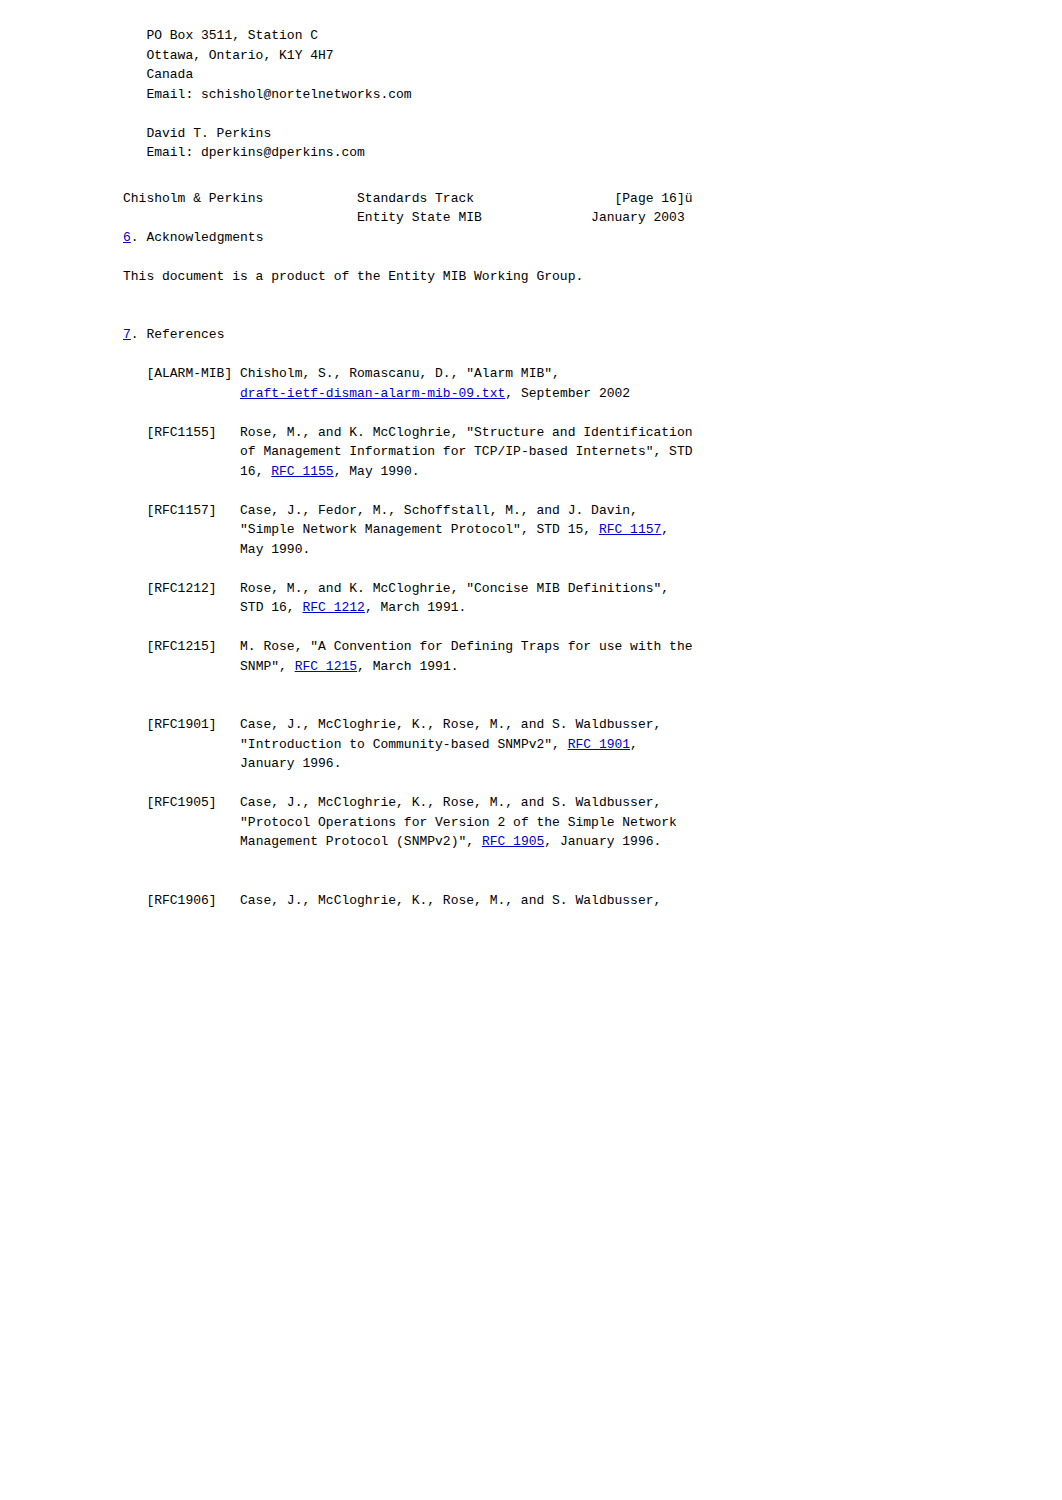PO Box 3511, Station C
   Ottawa, Ontario, K1Y 4H7
   Canada
   Email: schishol@nortelnetworks.com

   David T. Perkins
   Email: dperkins@dperkins.com
Chisholm & Perkins            Standards Track                  [Page 16]ü
                              Entity State MIB              January 2003
6. Acknowledgments

This document is a product of the Entity MIB Working Group.


7. References

   [ALARM-MIB] Chisholm, S., Romascanu, D., "Alarm MIB",
               draft-ietf-disman-alarm-mib-09.txt, September 2002

   [RFC1155]   Rose, M., and K. McCloghrie, "Structure and Identification
               of Management Information for TCP/IP-based Internets", STD
               16, RFC 1155, May 1990.

   [RFC1157]   Case, J., Fedor, M., Schoffstall, M., and J. Davin,
               "Simple Network Management Protocol", STD 15, RFC 1157,
               May 1990.

   [RFC1212]   Rose, M., and K. McCloghrie, "Concise MIB Definitions",
               STD 16, RFC 1212, March 1991.

   [RFC1215]   M. Rose, "A Convention for Defining Traps for use with the
               SNMP", RFC 1215, March 1991.


   [RFC1901]   Case, J., McCloghrie, K., Rose, M., and S. Waldbusser,
               "Introduction to Community-based SNMPv2", RFC 1901,
               January 1996.

   [RFC1905]   Case, J., McCloghrie, K., Rose, M., and S. Waldbusser,
               "Protocol Operations for Version 2 of the Simple Network
               Management Protocol (SNMPv2)", RFC 1905, January 1996.


   [RFC1906]   Case, J., McCloghrie, K., Rose, M., and S. Waldbusser,